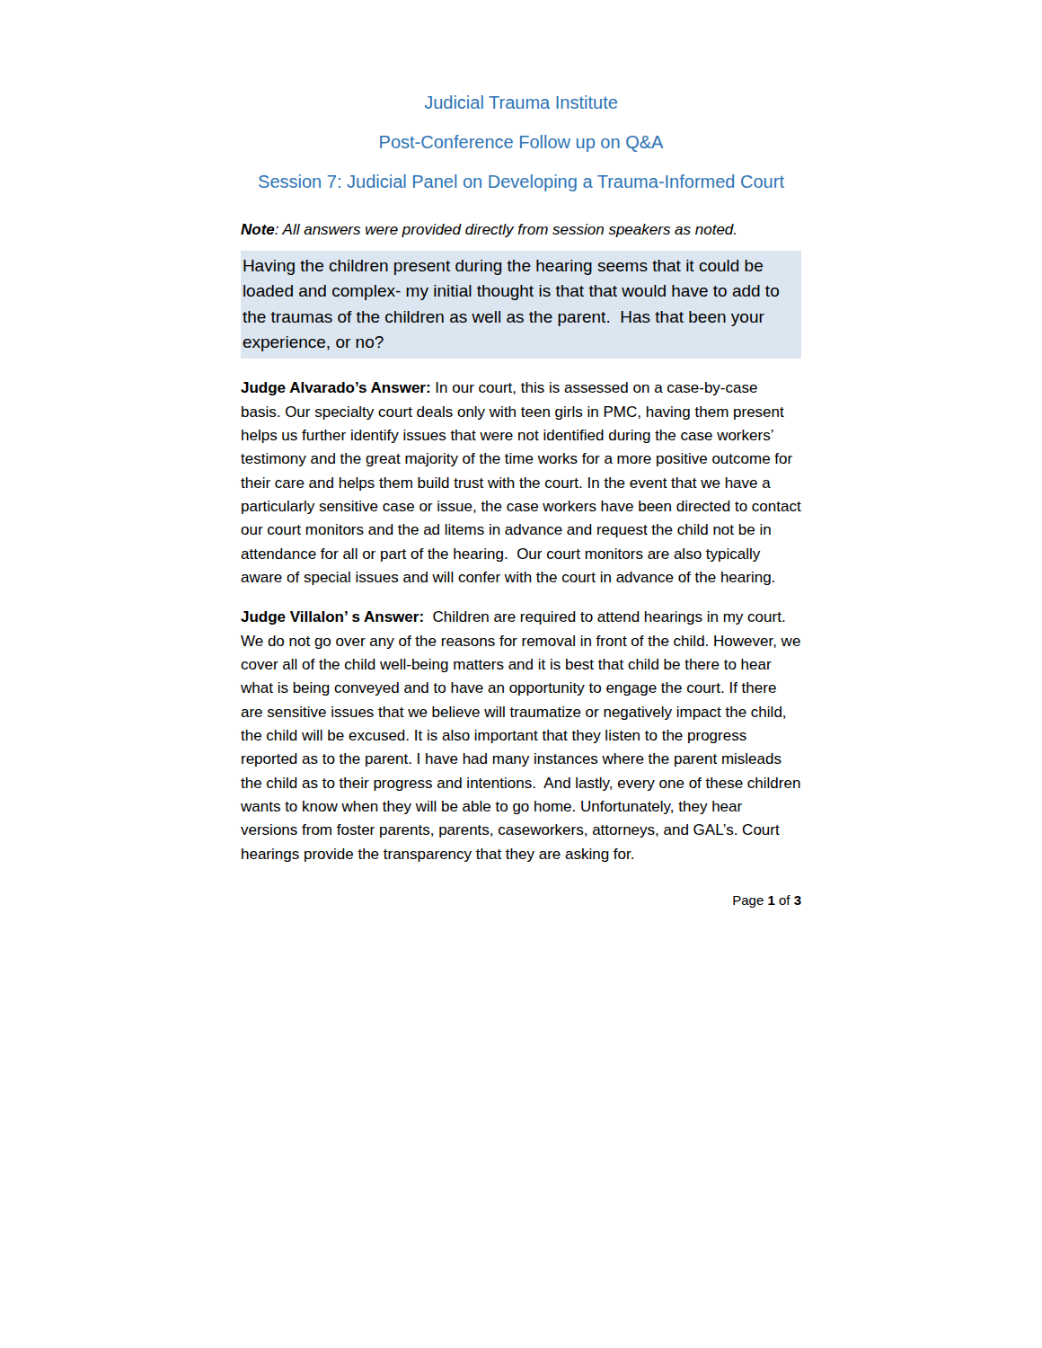Judicial Trauma Institute
Post-Conference Follow up on Q&A
Session 7: Judicial Panel on Developing a Trauma-Informed Court
Note: All answers were provided directly from session speakers as noted.
Having the children present during the hearing seems that it could be loaded and complex- my initial thought is that that would have to add to the traumas of the children as well as the parent. Has that been your experience, or no?
Judge Alvarado’s Answer: In our court, this is assessed on a case-by-case basis. Our specialty court deals only with teen girls in PMC, having them present helps us further identify issues that were not identified during the case workers’ testimony and the great majority of the time works for a more positive outcome for their care and helps them build trust with the court. In the event that we have a particularly sensitive case or issue, the case workers have been directed to contact our court monitors and the ad litems in advance and request the child not be in attendance for all or part of the hearing. Our court monitors are also typically aware of special issues and will confer with the court in advance of the hearing.
Judge Villalon’ s Answer: Children are required to attend hearings in my court. We do not go over any of the reasons for removal in front of the child. However, we cover all of the child well-being matters and it is best that child be there to hear what is being conveyed and to have an opportunity to engage the court. If there are sensitive issues that we believe will traumatize or negatively impact the child, the child will be excused. It is also important that they listen to the progress reported as to the parent. I have had many instances where the parent misleads the child as to their progress and intentions. And lastly, every one of these children wants to know when they will be able to go home. Unfortunately, they hear versions from foster parents, parents, caseworkers, attorneys, and GAL’s. Court hearings provide the transparency that they are asking for.
Page 1 of 3